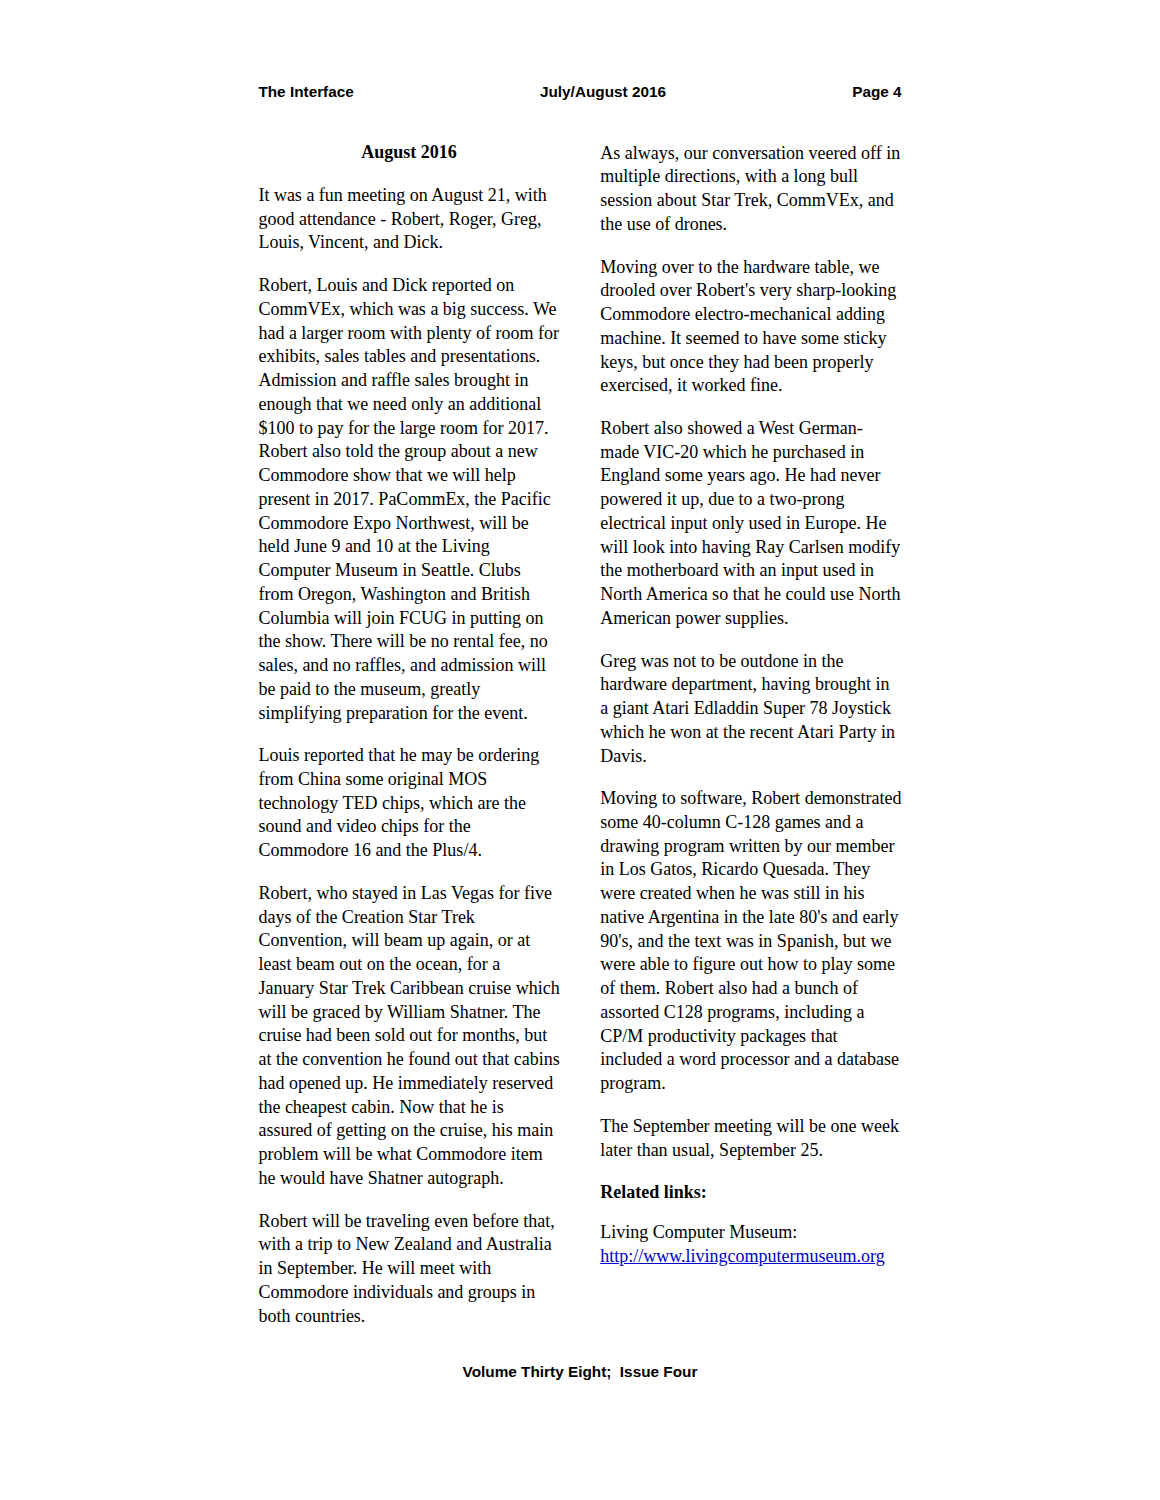The Interface
July/August 2016
Page 4
August 2016
It was a fun meeting on August 21, with good attendance - Robert, Roger, Greg, Louis, Vincent, and Dick.
Robert, Louis and Dick reported on CommVEx, which was a big success. We had a larger room with plenty of room for exhibits, sales tables and presentations. Admission and raffle sales brought in enough that we need only an additional $100 to pay for the large room for 2017. Robert also told the group about a new Commodore show that we will help present in 2017. PaCommEx, the Pacific Commodore Expo Northwest, will be held June 9 and 10 at the Living Computer Museum in Seattle. Clubs from Oregon, Washington and British Columbia will join FCUG in putting on the show. There will be no rental fee, no sales, and no raffles, and admission will be paid to the museum, greatly simplifying preparation for the event.
Louis reported that he may be ordering from China some original MOS technology TED chips, which are the sound and video chips for the Commodore 16 and the Plus/4.
Robert, who stayed in Las Vegas for five days of the Creation Star Trek Convention, will beam up again, or at least beam out on the ocean, for a January Star Trek Caribbean cruise which will be graced by William Shatner. The cruise had been sold out for months, but at the convention he found out that cabins had opened up. He immediately reserved the cheapest cabin. Now that he is assured of getting on the cruise, his main problem will be what Commodore item he would have Shatner autograph.
Robert will be traveling even before that, with a trip to New Zealand and Australia in September. He will meet with Commodore individuals and groups in both countries.
As always, our conversation veered off in multiple directions, with a long bull session about Star Trek, CommVEx, and the use of drones.
Moving over to the hardware table, we drooled over Robert's very sharp-looking Commodore electro-mechanical adding machine. It seemed to have some sticky keys, but once they had been properly exercised, it worked fine.
Robert also showed a West German-made VIC-20 which he purchased in England some years ago. He had never powered it up, due to a two-prong electrical input only used in Europe. He will look into having Ray Carlsen modify the motherboard with an input used in North America so that he could use North American power supplies.
Greg was not to be outdone in the hardware department, having brought in a giant Atari Edladdin Super 78 Joystick which he won at the recent Atari Party in Davis.
Moving to software, Robert demonstrated some 40-column C-128 games and a drawing program written by our member in Los Gatos, Ricardo Quesada. They were created when he was still in his native Argentina in the late 80's and early 90's, and the text was in Spanish, but we were able to figure out how to play some of them. Robert also had a bunch of assorted C128 programs, including a CP/M productivity packages that included a word processor and a database program.
The September meeting will be one week later than usual, September 25.
Related links:
Living Computer Museum:
http://www.livingcomputermuseum.org
Volume Thirty Eight; Issue Four